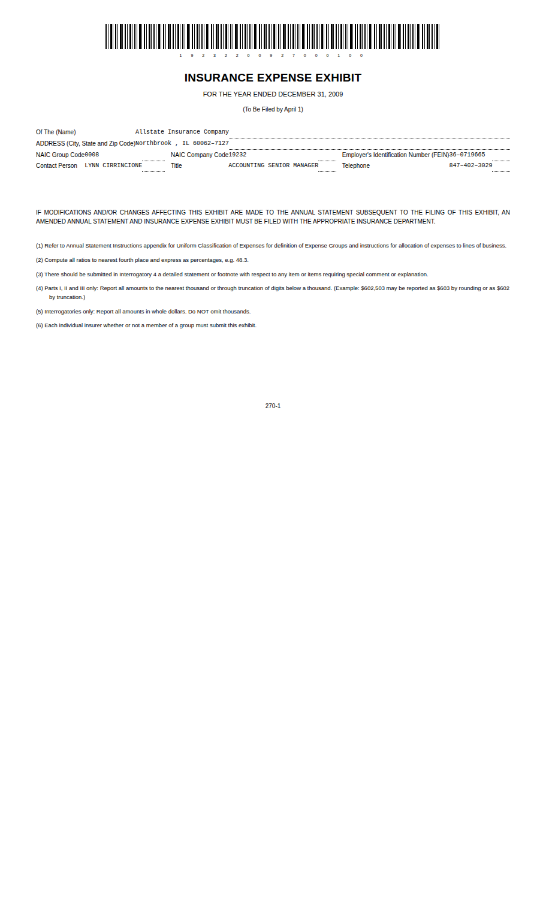1 9 2 3 2 2 0 0 9 2 7 0 0 0 1 0 0
INSURANCE EXPENSE EXHIBIT
FOR THE YEAR ENDED DECEMBER 31, 2009
(To Be Filed by April 1)
| Of The (Name) | Allstate Insurance Company | |
| ADDRESS (City, State and Zip Code) | Northbrook , IL 60062–7127 | |
| NAIC Group Code | 0008 | | NAIC Company Code | 19232 | | Employer's Identification Number (FEIN) | 36–0719665 | |
| Contact Person | LYNN CIRRINCIONE | | Title | ACCOUNTING SENIOR MANAGER | | Telephone | 847–402–3029 | |
IF MODIFICATIONS AND/OR CHANGES AFFECTING THIS EXHIBIT ARE MADE TO THE ANNUAL STATEMENT SUBSEQUENT TO THE FILING OF THIS EXHIBIT, AN AMENDED ANNUAL STATEMENT AND INSURANCE EXPENSE EXHIBIT MUST BE FILED WITH THE APPROPRIATE INSURANCE DEPARTMENT.
(1) Refer to Annual Statement Instructions appendix for Uniform Classification of Expenses for definition of Expense Groups and instructions for allocation of expenses to lines of business.
(2) Compute all ratios to nearest fourth place and express as percentages, e.g. 48.3.
(3) There should be submitted in Interrogatory 4 a detailed statement or footnote with respect to any item or items requiring special comment or explanation.
(4) Parts I, II and III only: Report all amounts to the nearest thousand or through truncation of digits below a thousand. (Example: $602,503 may be reported as $603 by rounding or as $602 by truncation.)
(5) Interrogatories only: Report all amounts in whole dollars. Do NOT omit thousands.
(6) Each individual insurer whether or not a member of a group must submit this exhibit.
270-1